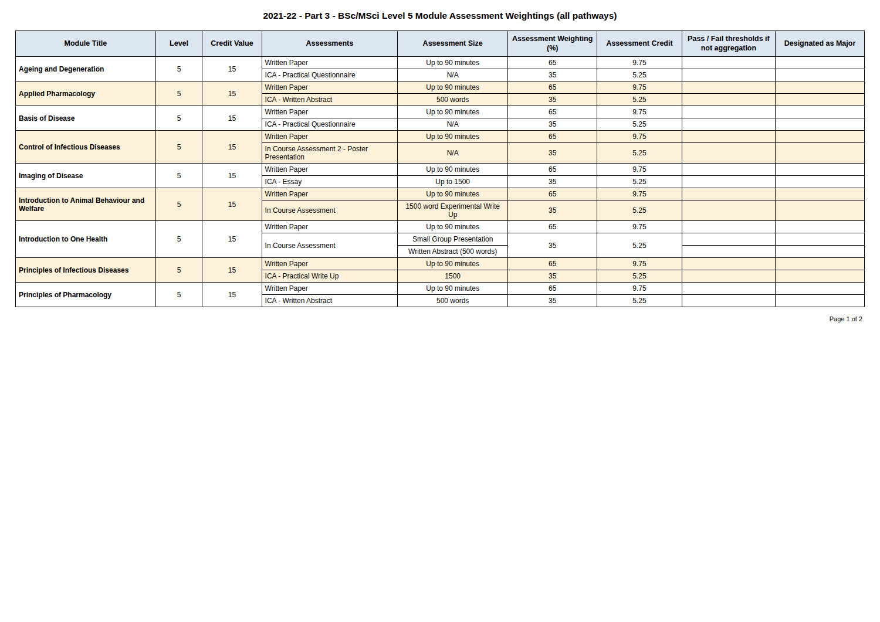2021-22 - Part 3 - BSc/MSci Level 5 Module Assessment Weightings (all pathways)
| Module Title | Level | Credit Value | Assessments | Assessment Size | Assessment Weighting (%) | Assessment Credit | Pass / Fail thresholds if not aggregation | Designated as Major |
| --- | --- | --- | --- | --- | --- | --- | --- | --- |
| Ageing and Degeneration | 5 | 15 | Written Paper | Up to 90 minutes | 65 | 9.75 | | |
| ICA - Practical Questionnaire | N/A | 35 | 5.25 | | |
| Applied Pharmacology | 5 | 15 | Written Paper | Up to 90 minutes | 65 | 9.75 | | |
| ICA - Written Abstract | 500 words | 35 | 5.25 | | |
| Basis of Disease | 5 | 15 | Written Paper | Up to 90 minutes | 65 | 9.75 | | |
| ICA - Practical Questionnaire | N/A | 35 | 5.25 | | |
| Control of Infectious Diseases | 5 | 15 | Written Paper | Up to 90 minutes | 65 | 9.75 | | |
| In Course Assessment 2 - Poster Presentation | N/A | 35 | 5.25 | | |
| Imaging of Disease | 5 | 15 | Written Paper | Up to 90 minutes | 65 | 9.75 | | |
| ICA - Essay | Up to 1500 | 35 | 5.25 | | |
| Introduction to Animal Behaviour and Welfare | 5 | 15 | Written Paper | Up to 90 minutes | 65 | 9.75 | | |
| In Course Assessment | 1500 word Experimental Write Up | 35 | 5.25 | | |
| Introduction to One Health | 5 | 15 | Written Paper | Up to 90 minutes | 65 | 9.75 | | |
| In Course Assessment | Small Group Presentation | 35 | 5.25 | | |
| Written Abstract (500 words) | | |
| Principles of Infectious Diseases | 5 | 15 | Written Paper | Up to 90 minutes | 65 | 9.75 | | |
| ICA - Practical Write Up | 1500 | 35 | 5.25 | | |
| Principles of Pharmacology | 5 | 15 | Written Paper | Up to 90 minutes | 65 | 9.75 | | |
| ICA - Written Abstract | 500 words | 35 | 5.25 | | |
Page 1 of 2